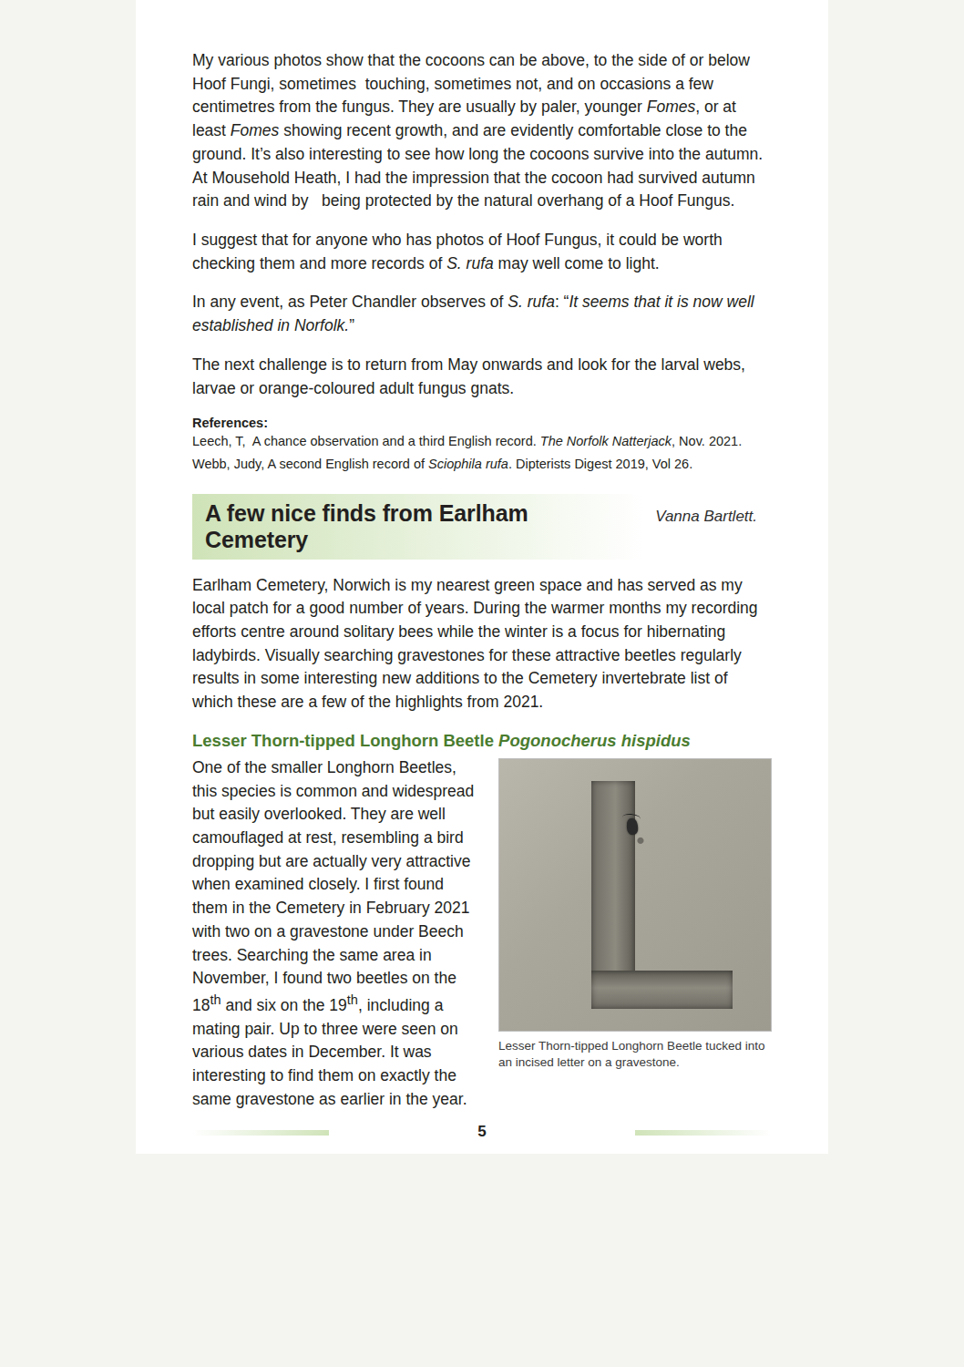My various photos show that the cocoons can be above, to the side of or below Hoof Fungi, sometimes touching, sometimes not, and on occasions a few centimetres from the fungus. They are usually by paler, younger Fomes, or at least Fomes showing recent growth, and are evidently comfortable close to the ground. It’s also interesting to see how long the cocoons survive into the autumn. At Mousehold Heath, I had the impression that the cocoon had survived autumn rain and wind by being protected by the natural overhang of a Hoof Fungus.
I suggest that for anyone who has photos of Hoof Fungus, it could be worth checking them and more records of S. rufa may well come to light.
In any event, as Peter Chandler observes of S. rufa: “It seems that it is now well established in Norfolk.”
The next challenge is to return from May onwards and look for the larval webs, larvae or orange-coloured adult fungus gnats.
References:
Leech, T, A chance observation and a third English record. The Norfolk Natterjack, Nov. 2021.
Webb, Judy, A second English record of Sciophila rufa. Dipterists Digest 2019, Vol 26.
A few nice finds from Earlham Cemetery
Vanna Bartlett.
Earlham Cemetery, Norwich is my nearest green space and has served as my local patch for a good number of years. During the warmer months my recording efforts centre around solitary bees while the winter is a focus for hibernating ladybirds. Visually searching gravestones for these attractive beetles regularly results in some interesting new additions to the Cemetery invertebrate list of which these are a few of the highlights from 2021.
Lesser Thorn-tipped Longhorn Beetle Pogonocherus hispidus
Lesser Thorn-tipped Longhorn Beetle tucked into an incised letter on a gravestone.
One of the smaller Longhorn Beetles, this species is common and widespread but easily overlooked. They are well camouflaged at rest, resembling a bird dropping but are actually very attractive when examined closely. I first found them in the Cemetery in February 2021 with two on a gravestone under Beech trees. Searching the same area in November, I found two beetles on the 18th and six on the 19th, including a mating pair. Up to three were seen on various dates in December. It was interesting to find them on exactly the same gravestone as earlier in the year.
5